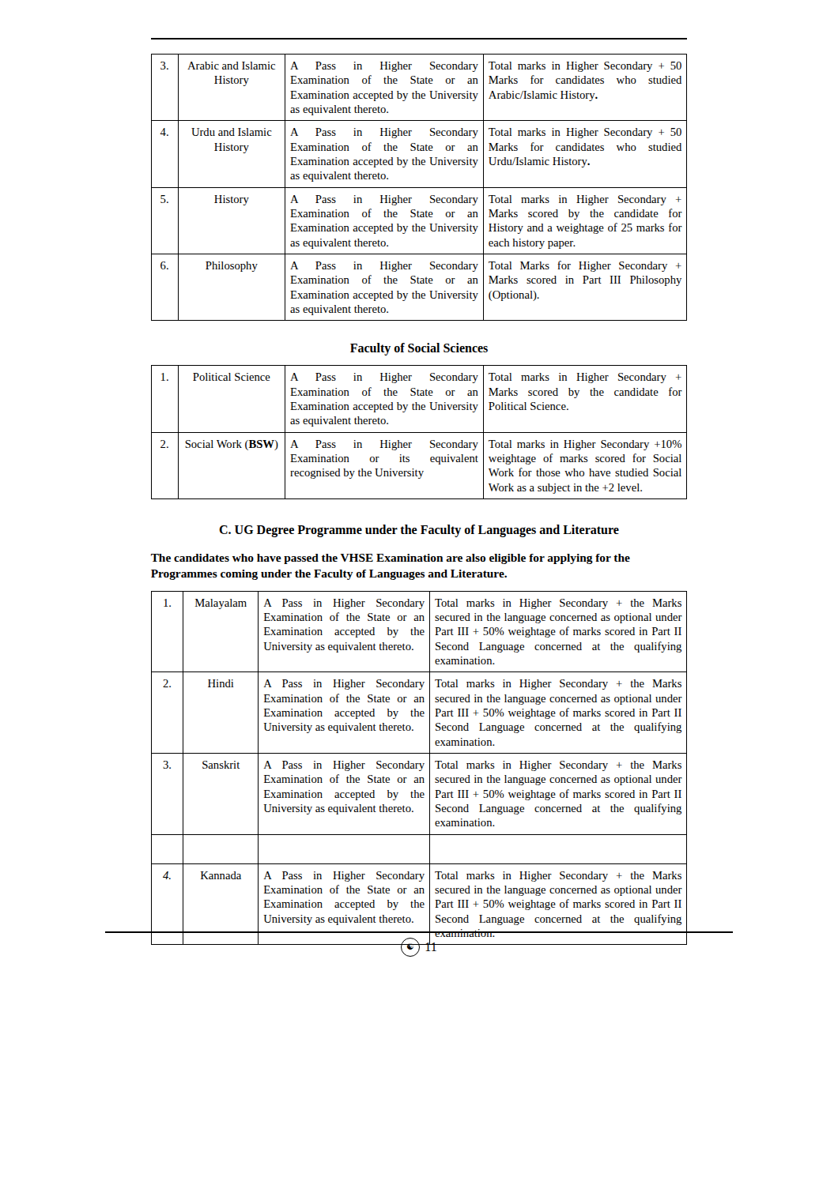| 3. | Arabic and Islamic History | A Pass in Higher Secondary Examination of the State or an Examination accepted by the University as equivalent thereto. | Total marks in Higher Secondary + 50 Marks for candidates who studied Arabic/Islamic History . |
| 4. | Urdu and Islamic History | A Pass in Higher Secondary Examination of the State or an Examination accepted by the University as equivalent thereto. | Total marks in Higher Secondary + 50 Marks for candidates who studied Urdu/Islamic History . |
| 5. | History | A Pass in Higher Secondary Examination of the State or an Examination accepted by the University as equivalent thereto. | Total marks in Higher Secondary + Marks scored by the candidate for History and a weightage of 25 marks for each history paper. |
| 6. | Philosophy | A Pass in Higher Secondary Examination of the State or an Examination accepted by the University as equivalent thereto. | Total Marks for Higher Secondary + Marks scored in Part III Philosophy (Optional). |
Faculty of Social Sciences
| 1. | Political Science | A Pass in Higher Secondary Examination of the State or an Examination accepted by the University as equivalent thereto. | Total marks in Higher Secondary + Marks scored by the candidate for Political Science. |
| 2. | Social Work ( BSW ) | A Pass in Higher Secondary Examination or its equivalent recognised by the University | Total marks in Higher Secondary +10% weightage of marks scored for Social Work for those who have studied Social Work as a subject in the +2 level. |
C. UG Degree Programme under the Faculty of Languages and Literature
The candidates who have passed the VHSE Examination are also eligible for applying for the Programmes coming under the Faculty of Languages and Literature.
| 1. | Malayalam | A Pass in Higher Secondary Examination of the State or an Examination accepted by the University as equivalent thereto. | Total marks in Higher Secondary + the Marks secured in the language concerned as optional under Part III + 50% weightage of marks scored in Part II Second Language concerned at the qualifying examination. |
| 2. | Hindi | A Pass in Higher Secondary Examination of the State or an Examination accepted by the University as equivalent thereto. | Total marks in Higher Secondary + the Marks secured in the language concerned as optional under Part III + 50% weightage of marks scored in Part II Second Language concerned at the qualifying examination. |
| 3. | Sanskrit | A Pass in Higher Secondary Examination of the State or an Examination accepted by the University as equivalent thereto. | Total marks in Higher Secondary + the Marks secured in the language concerned as optional under Part III + 50% weightage of marks scored in Part II Second Language concerned at the qualifying examination. |
| 4. | Kannada | A Pass in Higher Secondary Examination of the State or an Examination accepted by the University as equivalent thereto. | Total marks in Higher Secondary + the Marks secured in the language concerned as optional under Part III + 50% weightage of marks scored in Part II Second Language concerned at the qualifying examination. |
☯11